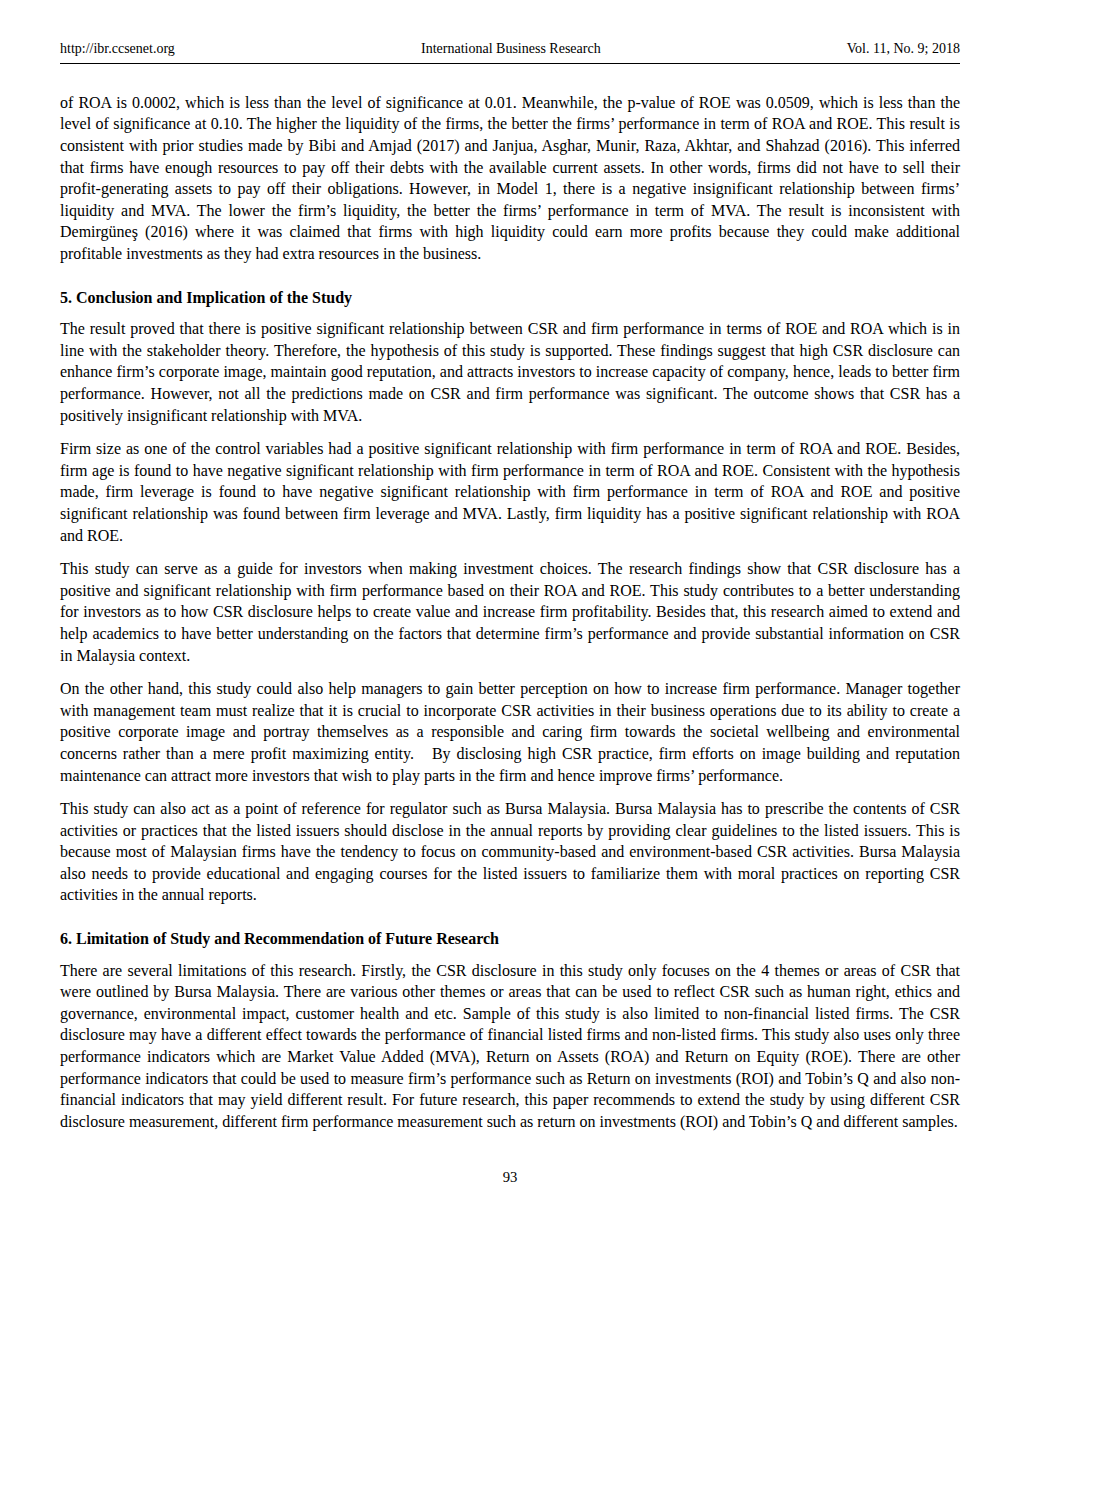http://ibr.ccsenet.org International Business Research Vol. 11, No. 9; 2018
of ROA is 0.0002, which is less than the level of significance at 0.01. Meanwhile, the p-value of ROE was 0.0509, which is less than the level of significance at 0.10. The higher the liquidity of the firms, the better the firms’ performance in term of ROA and ROE. This result is consistent with prior studies made by Bibi and Amjad (2017) and Janjua, Asghar, Munir, Raza, Akhtar, and Shahzad (2016). This inferred that firms have enough resources to pay off their debts with the available current assets. In other words, firms did not have to sell their profit-generating assets to pay off their obligations. However, in Model 1, there is a negative insignificant relationship between firms’ liquidity and MVA. The lower the firm’s liquidity, the better the firms’ performance in term of MVA. The result is inconsistent with Demirgüneş (2016) where it was claimed that firms with high liquidity could earn more profits because they could make additional profitable investments as they had extra resources in the business.
5. Conclusion and Implication of the Study
The result proved that there is positive significant relationship between CSR and firm performance in terms of ROE and ROA which is in line with the stakeholder theory. Therefore, the hypothesis of this study is supported. These findings suggest that high CSR disclosure can enhance firm’s corporate image, maintain good reputation, and attracts investors to increase capacity of company, hence, leads to better firm performance. However, not all the predictions made on CSR and firm performance was significant. The outcome shows that CSR has a positively insignificant relationship with MVA.
Firm size as one of the control variables had a positive significant relationship with firm performance in term of ROA and ROE. Besides, firm age is found to have negative significant relationship with firm performance in term of ROA and ROE. Consistent with the hypothesis made, firm leverage is found to have negative significant relationship with firm performance in term of ROA and ROE and positive significant relationship was found between firm leverage and MVA. Lastly, firm liquidity has a positive significant relationship with ROA and ROE.
This study can serve as a guide for investors when making investment choices. The research findings show that CSR disclosure has a positive and significant relationship with firm performance based on their ROA and ROE. This study contributes to a better understanding for investors as to how CSR disclosure helps to create value and increase firm profitability. Besides that, this research aimed to extend and help academics to have better understanding on the factors that determine firm’s performance and provide substantial information on CSR in Malaysia context.
On the other hand, this study could also help managers to gain better perception on how to increase firm performance. Manager together with management team must realize that it is crucial to incorporate CSR activities in their business operations due to its ability to create a positive corporate image and portray themselves as a responsible and caring firm towards the societal wellbeing and environmental concerns rather than a mere profit maximizing entity. By disclosing high CSR practice, firm efforts on image building and reputation maintenance can attract more investors that wish to play parts in the firm and hence improve firms’ performance.
This study can also act as a point of reference for regulator such as Bursa Malaysia. Bursa Malaysia has to prescribe the contents of CSR activities or practices that the listed issuers should disclose in the annual reports by providing clear guidelines to the listed issuers. This is because most of Malaysian firms have the tendency to focus on community-based and environment-based CSR activities. Bursa Malaysia also needs to provide educational and engaging courses for the listed issuers to familiarize them with moral practices on reporting CSR activities in the annual reports.
6. Limitation of Study and Recommendation of Future Research
There are several limitations of this research. Firstly, the CSR disclosure in this study only focuses on the 4 themes or areas of CSR that were outlined by Bursa Malaysia. There are various other themes or areas that can be used to reflect CSR such as human right, ethics and governance, environmental impact, customer health and etc. Sample of this study is also limited to non-financial listed firms. The CSR disclosure may have a different effect towards the performance of financial listed firms and non-listed firms. This study also uses only three performance indicators which are Market Value Added (MVA), Return on Assets (ROA) and Return on Equity (ROE). There are other performance indicators that could be used to measure firm’s performance such as Return on investments (ROI) and Tobin’s Q and also non-financial indicators that may yield different result. For future research, this paper recommends to extend the study by using different CSR disclosure measurement, different firm performance measurement such as return on investments (ROI) and Tobin’s Q and different samples.
93